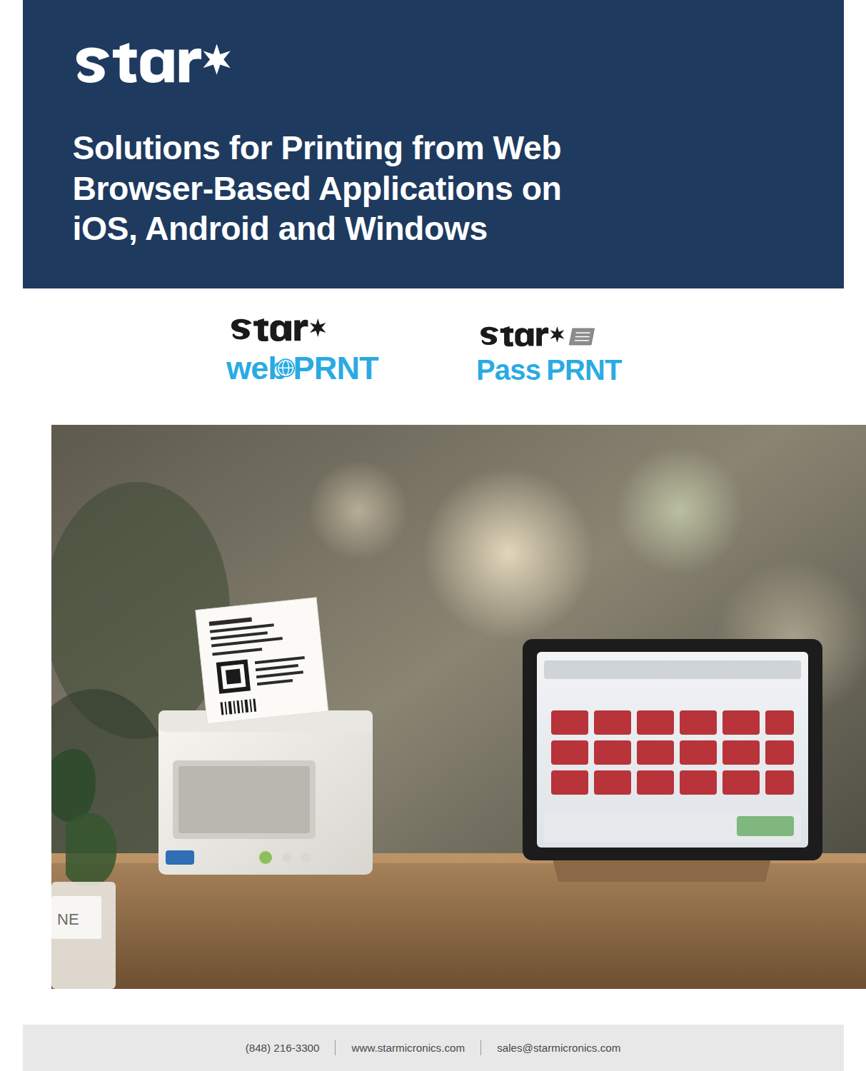Star
Solutions for Printing from Web Browser-Based Applications on iOS, Android and Windows
Star webPRNT web PRNT
Star PassPRNT Pass PRNT
NE
Star receipt printer and tablet POS on a retail counter.
(848) 216-3300
www.starmicronics.com
sales@starmicronics.com